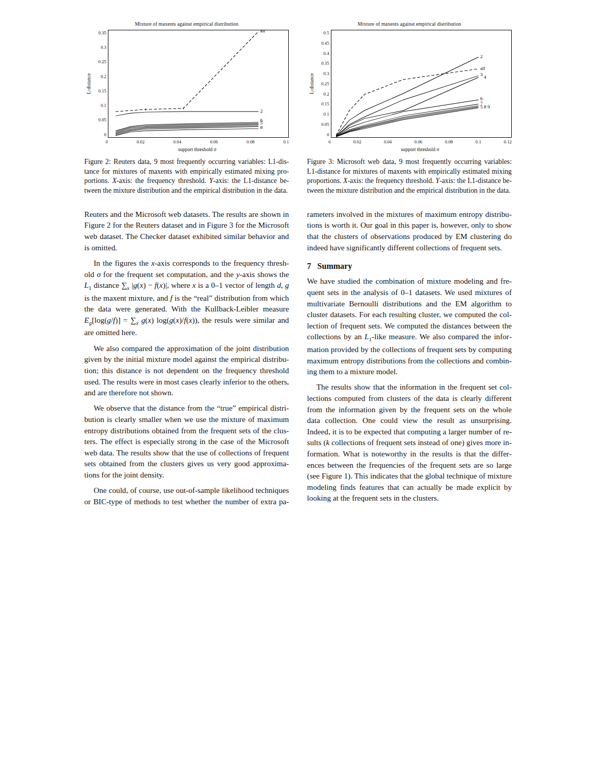Mixture of maxents against empirical distribution
L1 distance
0.350.30.250.20.150.10.050
all 2 6 5 8
00.020.040.060.080.1
support threshold σ
Figure 2: Reuters data, 9 most frequently occurring variables: L1-distance for mixtures of maxents with empirically estimated mixing proportions. X-axis: the frequency threshold. Y-axis: the L1-distance between the mixture distribution and the empirical distribution in the data.
Mixture of maxents against empirical distribution
L1 distance
0.50.450.40.350.30.250.20.150.10.050
all 2 3 4 6 7 5 8 9
00.020.040.060.080.10.12
support threshold σ
Figure 3: Microsoft web data, 9 most frequently occurring variables: L1-distance for mixtures of maxents with empirically estimated mixing proportions. X-axis: the frequency threshold. Y-axis: the L1-distance between the mixture distribution and the empirical distribution in the data.
Reuters and the Microsoft web datasets. The results are shown in Figure 2 for the Reuters dataset and in Figure 3 for the Microsoft web dataset. The Checker dataset exhibited similar behavior and is omitted.
In the figures the x-axis corresponds to the frequency threshold σ for the frequent set computation, and the y-axis shows the L1 distance ∑x |g(x) − f(x)|, where x is a 0–1 vector of length d, g is the maxent mixture, and f is the “real” distribution from which the data were generated. With the Kullback-Leibler measure Eg[log(g/f)] = ∑x g(x) log(g(x)/f(x)), the resuls were similar and are omitted here.
We also compared the approximation of the joint distribution given by the initial mixture model against the empirical distribution; this distance is not dependent on the frequency threshold used. The results were in most cases clearly inferior to the others, and are therefore not shown.
We observe that the distance from the “true” empirical distribution is clearly smaller when we use the mixture of maximum entropy distributions obtained from the frequent sets of the clusters. The effect is especially strong in the case of the Microsoft web data. The results show that the use of collections of frequent sets obtained from the clusters gives us very good approximations for the joint density.
One could, of course, use out-of-sample likelihood techniques or BIC-type of methods to test whether the number of extra parameters involved in the mixtures of maximum entropy distributions is worth it. Our goal in this paper is, however, only to show that the clusters of observations produced by EM clustering do indeed have significantly different collections of frequent sets.
7 Summary
We have studied the combination of mixture modeling and frequent sets in the analysis of 0–1 datasets. We used mixtures of multivariate Bernoulli distributions and the EM algorithm to cluster datasets. For each resulting cluster, we computed the collection of frequent sets. We computed the distances between the collections by an L1-like measure. We also compared the information provided by the collections of frequent sets by computing maximum entropy distributions from the collections and combining them to a mixture model.
The results show that the information in the frequent set collections computed from clusters of the data is clearly different from the information given by the frequent sets on the whole data collection. One could view the result as unsurprising. Indeed, it is to be expected that computing a larger number of results (k collections of frequent sets instead of one) gives more information. What is noteworthy in the results is that the differences between the frequencies of the frequent sets are so large (see Figure 1). This indicates that the global technique of mixture modeling finds features that can actually be made explicit by looking at the frequent sets in the clusters.